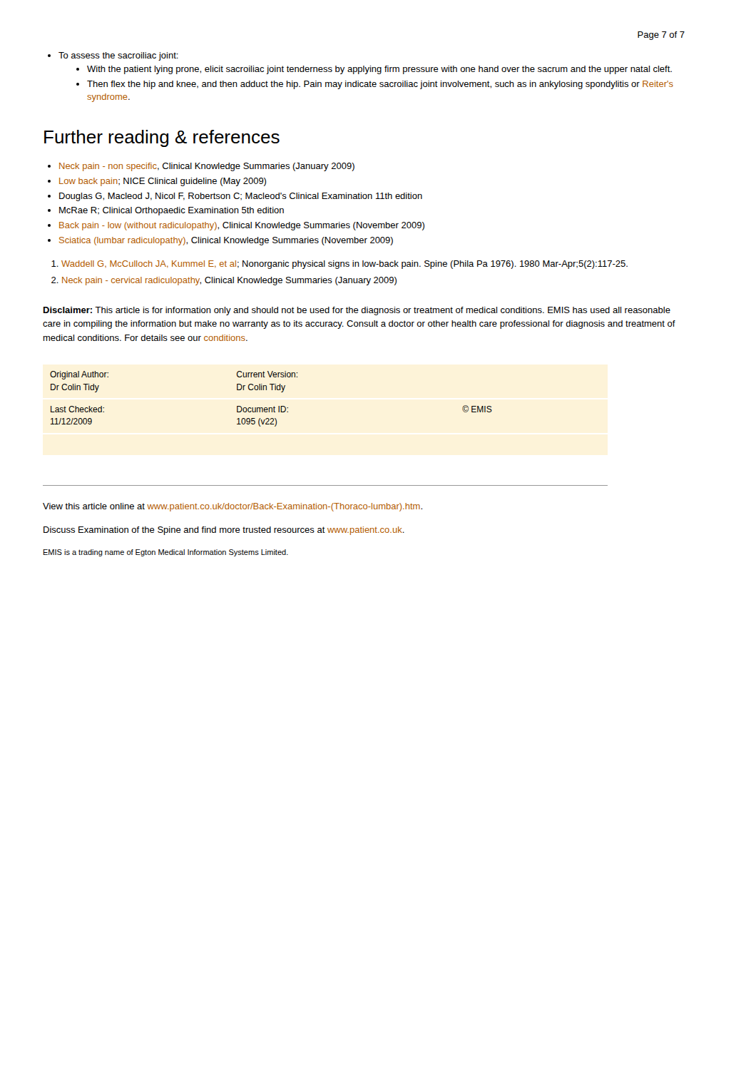Page 7 of 7
To assess the sacroiliac joint:
With the patient lying prone, elicit sacroiliac joint tenderness by applying firm pressure with one hand over the sacrum and the upper natal cleft.
Then flex the hip and knee, and then adduct the hip. Pain may indicate sacroiliac joint involvement, such as in ankylosing spondylitis or Reiter's syndrome.
Further reading & references
Neck pain - non specific, Clinical Knowledge Summaries (January 2009)
Low back pain; NICE Clinical guideline (May 2009)
Douglas G, Macleod J, Nicol F, Robertson C; Macleod's Clinical Examination 11th edition
McRae R; Clinical Orthopaedic Examination 5th edition
Back pain - low (without radiculopathy), Clinical Knowledge Summaries (November 2009)
Sciatica (lumbar radiculopathy), Clinical Knowledge Summaries (November 2009)
Waddell G, McCulloch JA, Kummel E, et al; Nonorganic physical signs in low-back pain. Spine (Phila Pa 1976). 1980 Mar-Apr;5(2):117-25.
Neck pain - cervical radiculopathy, Clinical Knowledge Summaries (January 2009)
Disclaimer: This article is for information only and should not be used for the diagnosis or treatment of medical conditions. EMIS has used all reasonable care in compiling the information but make no warranty as to its accuracy. Consult a doctor or other health care professional for diagnosis and treatment of medical conditions. For details see our conditions.
| Original Author: Dr Colin Tidy | Current Version: Dr Colin Tidy | |
| Last Checked: 11/12/2009 | Document ID: 1095 (v22) | © EMIS |
View this article online at www.patient.co.uk/doctor/Back-Examination-(Thoraco-lumbar).htm.
Discuss Examination of the Spine and find more trusted resources at www.patient.co.uk.
EMIS is a trading name of Egton Medical Information Systems Limited.